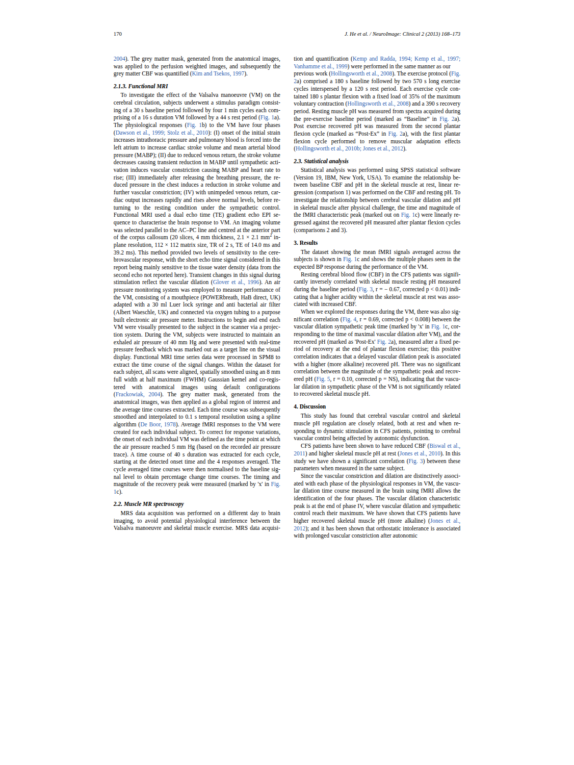170 J. He et al. / NeuroImage: Clinical 2 (2013) 168–173
2004). The grey matter mask, generated from the anatomical images, was applied to the perfusion weighted images, and subsequently the grey matter CBF was quantified (Kim and Tsekos, 1997).
2.1.3. Functional MRI
To investigate the effect of the Valsalva manoeuvre (VM) on the cerebral circulation, subjects underwent a stimulus paradigm consisting of a 30 s baseline period followed by four 1 min cycles each comprising of a 16 s duration VM followed by a 44 s rest period (Fig. 1a). The physiological responses (Fig. 1b) to the VM have four phases (Dawson et al., 1999; Stolz et al., 2010): (I) onset of the initial strain increases intrathoracic pressure and pulmonary blood is forced into the left atrium to increase cardiac stroke volume and mean arterial blood pressure (MABP); (II) due to reduced venous return, the stroke volume decreases causing transient reduction in MABP until sympathetic activation induces vascular constriction causing MABP and heart rate to rise; (III) immediately after releasing the breathing pressure, the reduced pressure in the chest induces a reduction in stroke volume and further vascular constriction; (IV) with unimpeded venous return, cardiac output increases rapidly and rises above normal levels, before returning to the resting condition under the sympathetic control. Functional MRI used a dual echo time (TE) gradient echo EPI sequence to characterise the brain response to VM. An imaging volume was selected parallel to the AC–PC line and centred at the anterior part of the corpus callosum (20 slices, 4 mm thickness, 2.1 × 2.1 mm2 in-plane resolution, 112 × 112 matrix size, TR of 2 s, TE of 14.0 ms and 39.2 ms). This method provided two levels of sensitivity to the cerebrovascular response, with the short echo time signal considered in this report being mainly sensitive to the tissue water density (data from the second echo not reported here). Transient changes in this signal during stimulation reflect the vascular dilation (Glover et al., 1996). An air pressure monitoring system was employed to measure performance of the VM, consisting of a mouthpiece (POWERbreath, HaB direct, UK) adapted with a 30 ml Luer lock syringe and anti bacterial air filter (Albert Waeschle, UK) and connected via oxygen tubing to a purpose built electronic air pressure meter. Instructions to begin and end each VM were visually presented to the subject in the scanner via a projection system. During the VM, subjects were instructed to maintain an exhaled air pressure of 40 mm Hg and were presented with real-time pressure feedback which was marked out as a target line on the visual display. Functional MRI time series data were processed in SPM8 to extract the time course of the signal changes. Within the dataset for each subject, all scans were aligned, spatially smoothed using an 8 mm full width at half maximum (FWHM) Gaussian kernel and co-registered with anatomical images using default configurations (Frackowiak, 2004). The grey matter mask, generated from the anatomical images, was then applied as a global region of interest and the average time courses extracted. Each time course was subsequently smoothed and interpolated to 0.1 s temporal resolution using a spline algorithm (De Boor, 1978). Average fMRI responses to the VM were created for each individual subject. To correct for response variations, the onset of each individual VM was defined as the time point at which the air pressure reached 5 mm Hg (based on the recorded air pressure trace). A time course of 40 s duration was extracted for each cycle, starting at the detected onset time and the 4 responses averaged. The cycle averaged time courses were then normalised to the baseline signal level to obtain percentage change time courses. The timing and magnitude of the recovery peak were measured (marked by 'x' in Fig. 1c).
2.2. Muscle MR spectroscopy
MRS data acquisition was performed on a different day to brain imaging, to avoid potential physiological interference between the Valsalva manoeuvre and skeletal muscle exercise. MRS data acquisition and quantification (Kemp and Radda, 1994; Kemp et al., 1997; Vanhamme et al., 1999) were performed in the same manner as our
previous work (Hollingsworth et al., 2008). The exercise protocol (Fig. 2a) comprised a 180 s baseline followed by two 570 s long exercise cycles interspersed by a 120 s rest period. Each exercise cycle contained 180 s plantar flexion with a fixed load of 35% of the maximum voluntary contraction (Hollingsworth et al., 2008) and a 390 s recovery period. Resting muscle pH was measured from spectra acquired during the pre-exercise baseline period (marked as “Baseline” in Fig. 2a). Post exercise recovered pH was measured from the second plantar flexion cycle (marked as “Post-Ex” in Fig. 2a), with the first plantar flexion cycle performed to remove muscular adaptation effects (Hollingsworth et al., 2010b; Jones et al., 2012).
2.3. Statistical analysis
Statistical analysis was performed using SPSS statistical software (Version 19, IBM, New York, USA). To examine the relationship between baseline CBF and pH in the skeletal muscle at rest, linear regression (comparison 1) was performed on the CBF and resting pH. To investigate the relationship between cerebral vascular dilation and pH in skeletal muscle after physical challenge, the time and magnitude of the fMRI characteristic peak (marked out on Fig. 1c) were linearly regressed against the recovered pH measured after plantar flexion cycles (comparisons 2 and 3).
3. Results
The dataset showing the mean fMRI signals averaged across the subjects is shown in Fig. 1c and shows the multiple phases seen in the expected BP response during the performance of the VM.
Resting cerebral blood flow (CBF) in the CFS patients was significantly inversely correlated with skeletal muscle resting pH measured during the baseline period (Fig. 3, r = − 0.67, corrected p < 0.01) indicating that a higher acidity within the skeletal muscle at rest was associated with increased CBF.
When we explored the responses during the VM, there was also significant correlation (Fig. 4, r = 0.69, corrected p < 0.008) between the vascular dilation sympathetic peak time (marked by 'x' in Fig. 1c, corresponding to the time of maximal vascular dilation after VM), and the recovered pH (marked as 'Post-Ex' Fig. 2a), measured after a fixed period of recovery at the end of plantar flexion exercise; this positive correlation indicates that a delayed vascular dilation peak is associated with a higher (more alkaline) recovered pH. There was no significant correlation between the magnitude of the sympathetic peak and recovered pH (Fig. 5, r = 0.10, corrected p = NS), indicating that the vascular dilation in sympathetic phase of the VM is not significantly related to recovered skeletal muscle pH.
4. Discussion
This study has found that cerebral vascular control and skeletal muscle pH regulation are closely related, both at rest and when responding to dynamic stimulation in CFS patients, pointing to cerebral vascular control being affected by autonomic dysfunction.
CFS patients have been shown to have reduced CBF (Biswal et al., 2011) and higher skeletal muscle pH at rest (Jones et al., 2010). In this study we have shown a significant correlation (Fig. 3) between these parameters when measured in the same subject.
Since the vascular constriction and dilation are distinctively associated with each phase of the physiological responses in VM, the vascular dilation time course measured in the brain using fMRI allows the identification of the four phases. The vascular dilation characteristic peak is at the end of phase IV, where vascular dilation and sympathetic control reach their maximum. We have shown that CFS patients have higher recovered skeletal muscle pH (more alkaline) (Jones et al., 2012); and it has been shown that orthostatic intolerance is associated with prolonged vascular constriction after autonomic